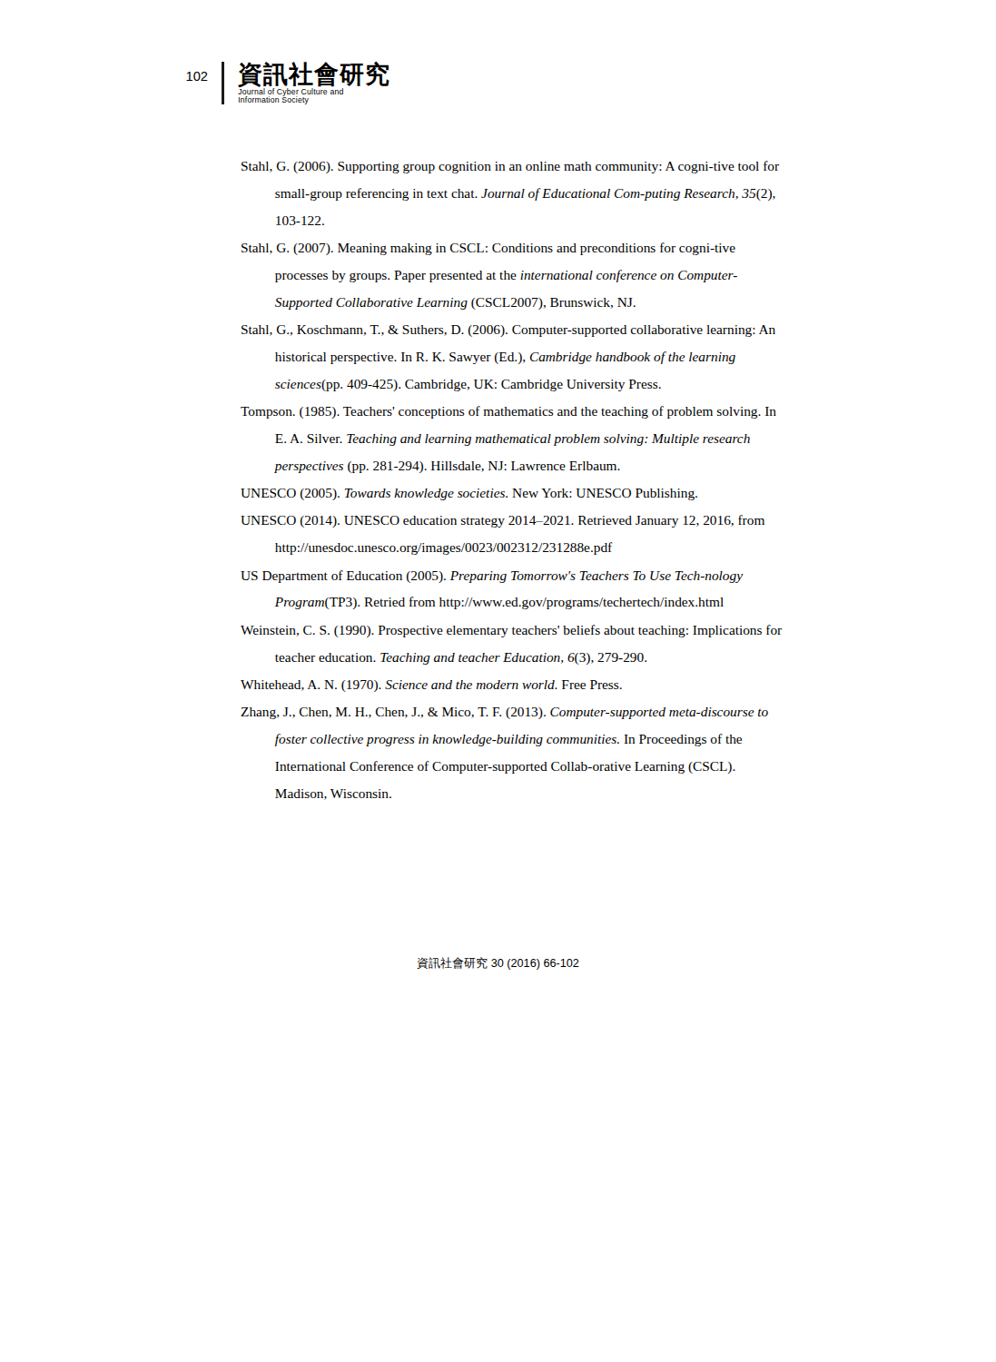102
資訊社會研究 Journal of Cyber Culture and Information Society
Stahl, G. (2006). Supporting group cognition in an online math community: A cogni-tive tool for small-group referencing in text chat. Journal of Educational Com-puting Research, 35(2), 103-122.
Stahl, G. (2007). Meaning making in CSCL: Conditions and preconditions for cogni-tive processes by groups. Paper presented at the international conference on Computer-Supported Collaborative Learning (CSCL2007), Brunswick, NJ.
Stahl, G., Koschmann, T., & Suthers, D. (2006). Computer-supported collaborative learning: An historical perspective. In R. K. Sawyer (Ed.), Cambridge handbook of the learning sciences(pp. 409-425). Cambridge, UK: Cambridge University Press.
Tompson. (1985). Teachers' conceptions of mathematics and the teaching of problem solving. In E. A. Silver. Teaching and learning mathematical problem solving: Multiple research perspectives (pp. 281-294). Hillsdale, NJ: Lawrence Erlbaum.
UNESCO (2005). Towards knowledge societies. New York: UNESCO Publishing.
UNESCO (2014). UNESCO education strategy 2014–2021. Retrieved January 12, 2016, from http://unesdoc.unesco.org/images/0023/002312/231288e.pdf
US Department of Education (2005). Preparing Tomorrow's Teachers To Use Tech-nology Program(TP3). Retried from http://www.ed.gov/programs/techertech/index.html
Weinstein, C. S. (1990). Prospective elementary teachers' beliefs about teaching: Implications for teacher education. Teaching and teacher Education, 6(3), 279-290.
Whitehead, A. N. (1970). Science and the modern world. Free Press.
Zhang, J., Chen, M. H., Chen, J., & Mico, T. F. (2013). Computer-supported meta-discourse to foster collective progress in knowledge-building communities. In Proceedings of the International Conference of Computer-supported Collab-orative Learning (CSCL). Madison, Wisconsin.
資訊社會研究 30 (2016) 66-102